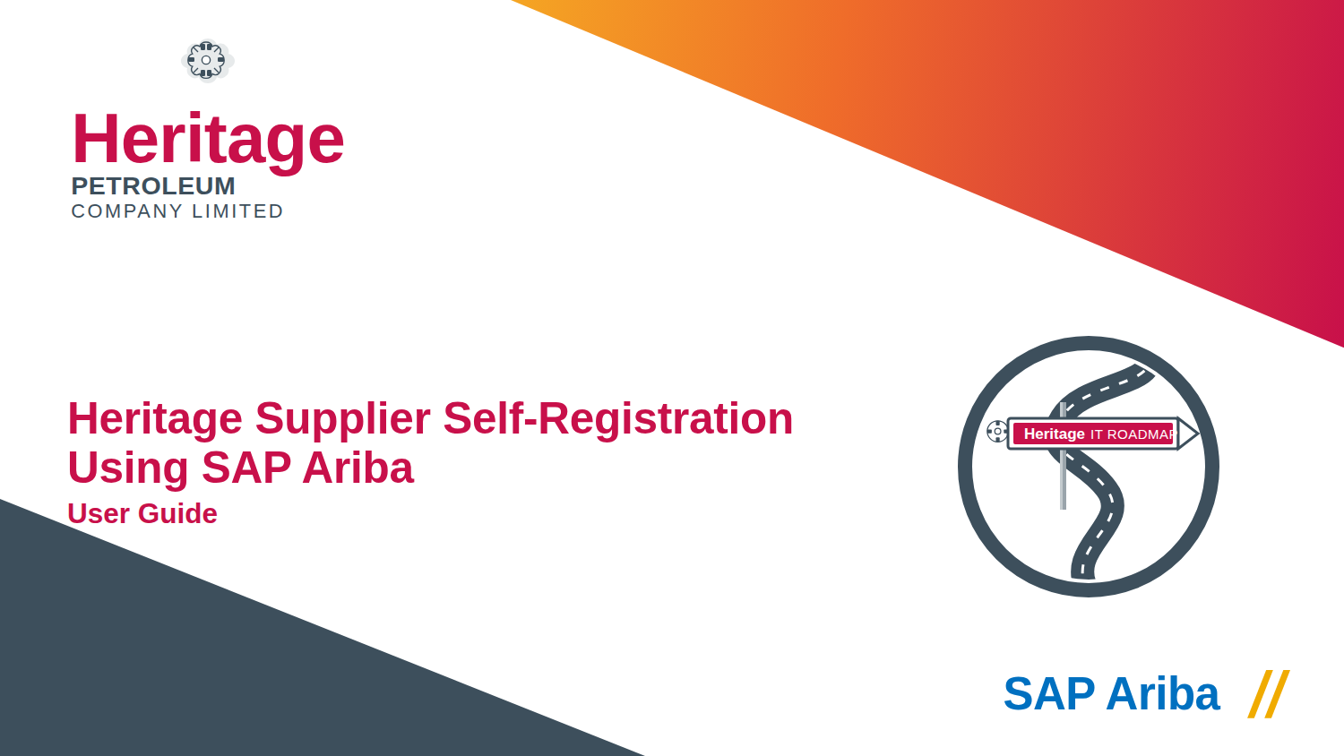Heritage
PETROLEUM
COMPANY LIMITED
Heritage Supplier Self-Registration
Using SAP Ariba
User Guide
Heritage IT ROADMAP
SAP Ariba